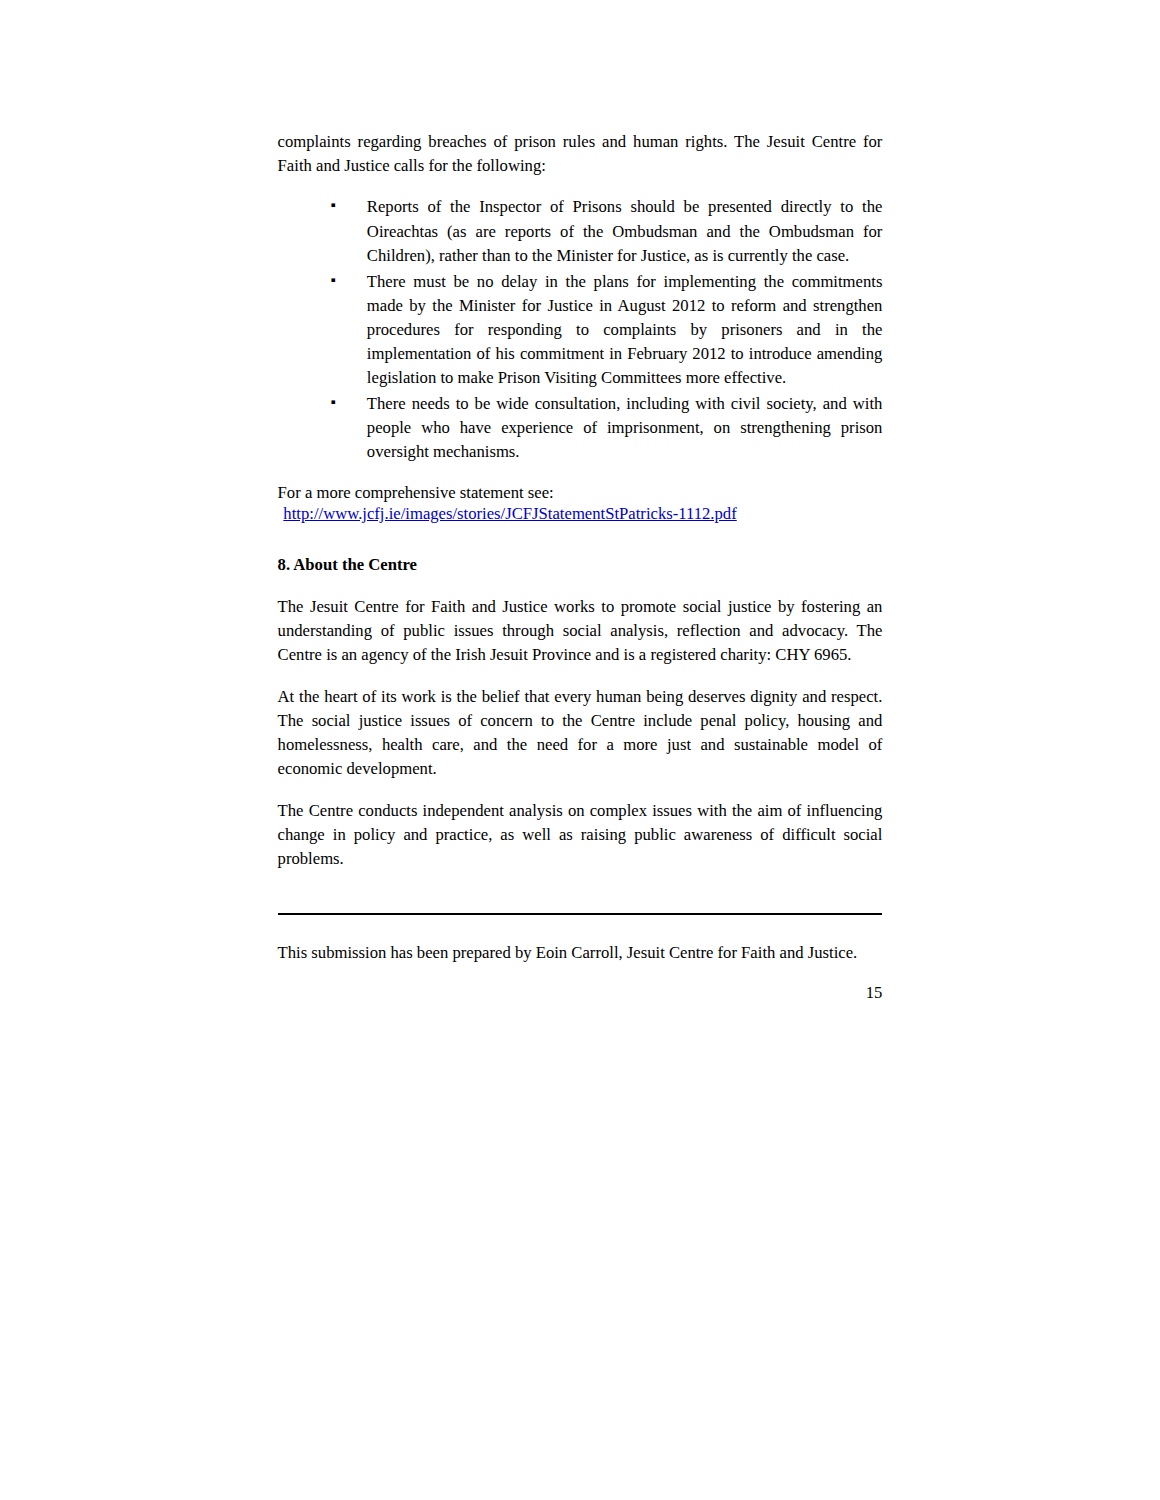complaints regarding breaches of prison rules and human rights. The Jesuit Centre for Faith and Justice calls for the following:
Reports of the Inspector of Prisons should be presented directly to the Oireachtas (as are reports of the Ombudsman and the Ombudsman for Children), rather than to the Minister for Justice, as is currently the case.
There must be no delay in the plans for implementing the commitments made by the Minister for Justice in August 2012 to reform and strengthen procedures for responding to complaints by prisoners and in the implementation of his commitment in February 2012 to introduce amending legislation to make Prison Visiting Committees more effective.
There needs to be wide consultation, including with civil society, and with people who have experience of imprisonment, on strengthening prison oversight mechanisms.
For a more comprehensive statement see:
http://www.jcfj.ie/images/stories/JCFJStatementStPatricks-1112.pdf
8. About the Centre
The Jesuit Centre for Faith and Justice works to promote social justice by fostering an understanding of public issues through social analysis, reflection and advocacy. The Centre is an agency of the Irish Jesuit Province and is a registered charity: CHY 6965.
At the heart of its work is the belief that every human being deserves dignity and respect. The social justice issues of concern to the Centre include penal policy, housing and homelessness, health care, and the need for a more just and sustainable model of economic development.
The Centre conducts independent analysis on complex issues with the aim of influencing change in policy and practice, as well as raising public awareness of difficult social problems.
This submission has been prepared by Eoin Carroll, Jesuit Centre for Faith and Justice.
15